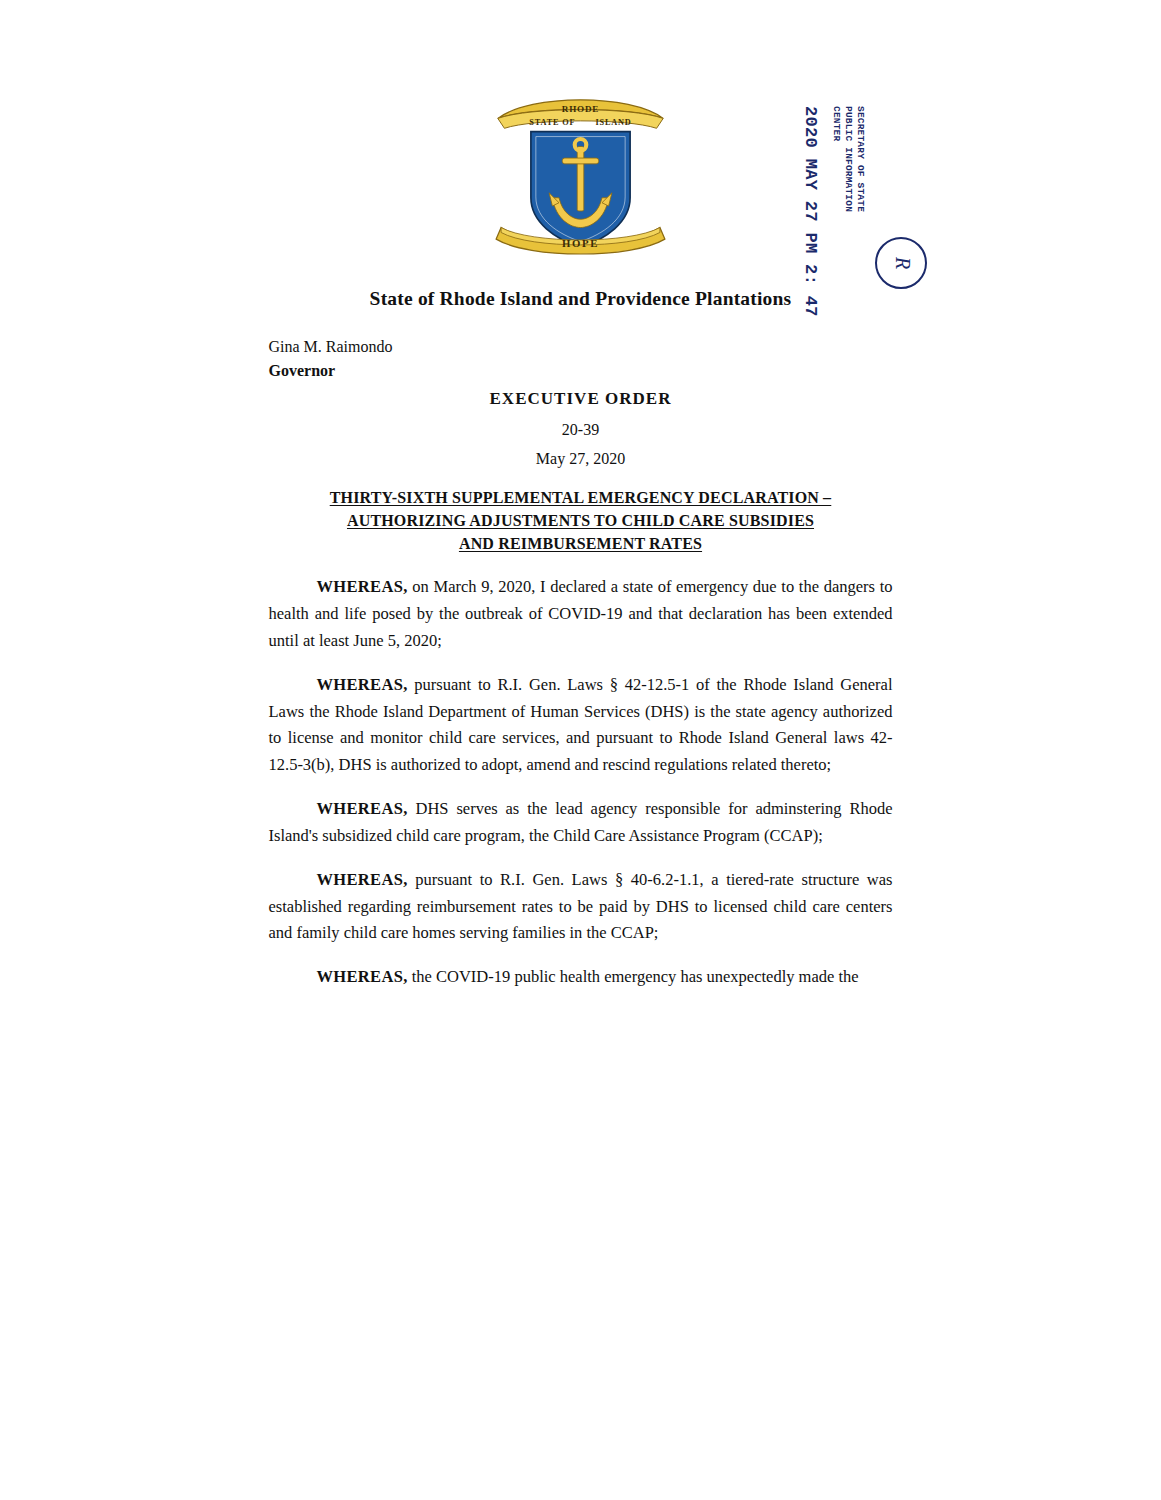2020 MAY 27 PM 2: 47
SECRETARY OF STATE PUBLIC INFORMATION CENTER
R
RHODE STATE OF ISLAND HOPE
State of Rhode Island and Providence Plantations
Gina M. Raimondo Governor
EXECUTIVE ORDER
20-39
May 27, 2020
THIRTY-SIXTH SUPPLEMENTAL EMERGENCY DECLARATION –
AUTHORIZING ADJUSTMENTS TO CHILD CARE SUBSIDIES
AND REIMBURSEMENT RATES
WHEREAS, on March 9, 2020, I declared a state of emergency due to the dangers to health and life posed by the outbreak of COVID-19 and that declaration has been extended until at least June 5, 2020;
WHEREAS, pursuant to R.I. Gen. Laws § 42-12.5-1 of the Rhode Island General Laws the Rhode Island Department of Human Services (DHS) is the state agency authorized to license and monitor child care services, and pursuant to Rhode Island General laws 42-12.5-3(b), DHS is authorized to adopt, amend and rescind regulations related thereto;
WHEREAS, DHS serves as the lead agency responsible for adminstering Rhode Island's subsidized child care program, the Child Care Assistance Program (CCAP);
WHEREAS, pursuant to R.I. Gen. Laws § 40-6.2-1.1, a tiered-rate structure was established regarding reimbursement rates to be paid by DHS to licensed child care centers and family child care homes serving families in the CCAP;
WHEREAS, the COVID-19 public health emergency has unexpectedly made the